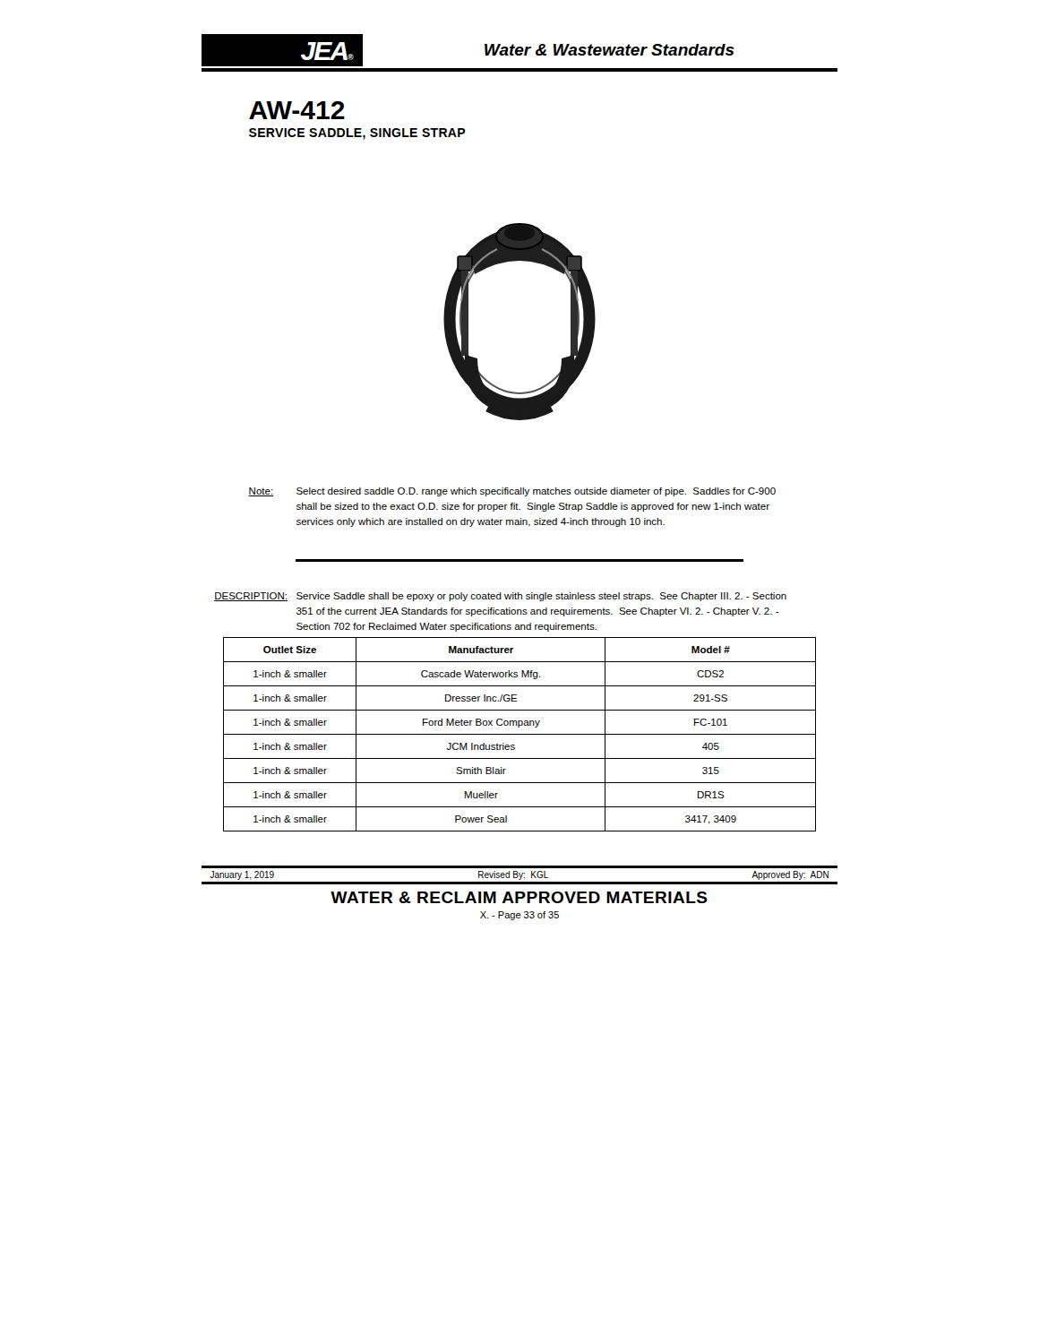JEA®
Water & Wastewater Standards
AW-412
SERVICE SADDLE, SINGLE STRAP
Note: Select desired saddle O.D. range which specifically matches outside diameter of pipe. Saddles for C-900 shall be sized to the exact O.D. size for proper fit. Single Strap Saddle is approved for new 1-inch water services only which are installed on dry water main, sized 4-inch through 10 inch.
DESCRIPTION: Service Saddle shall be epoxy or poly coated with single stainless steel straps. See Chapter III. 2. - Section 351 of the current JEA Standards for specifications and requirements. See Chapter VI. 2. - Chapter V. 2. - Section 702 for Reclaimed Water specifications and requirements.
| Outlet Size | Manufacturer | Model # |
| --- | --- | --- |
| 1-inch & smaller | Cascade Waterworks Mfg. | CDS2 |
| 1-inch & smaller | Dresser Inc./GE | 291-SS |
| 1-inch & smaller | Ford Meter Box Company | FC-101 |
| 1-inch & smaller | JCM Industries | 405 |
| 1-inch & smaller | Smith Blair | 315 |
| 1-inch & smaller | Mueller | DR1S |
| 1-inch & smaller | Power Seal | 3417, 3409 |
January 1, 2019 Revised By: KGL Approved By: ADN
WATER & RECLAIM APPROVED MATERIALS
X. - Page 33 of 35